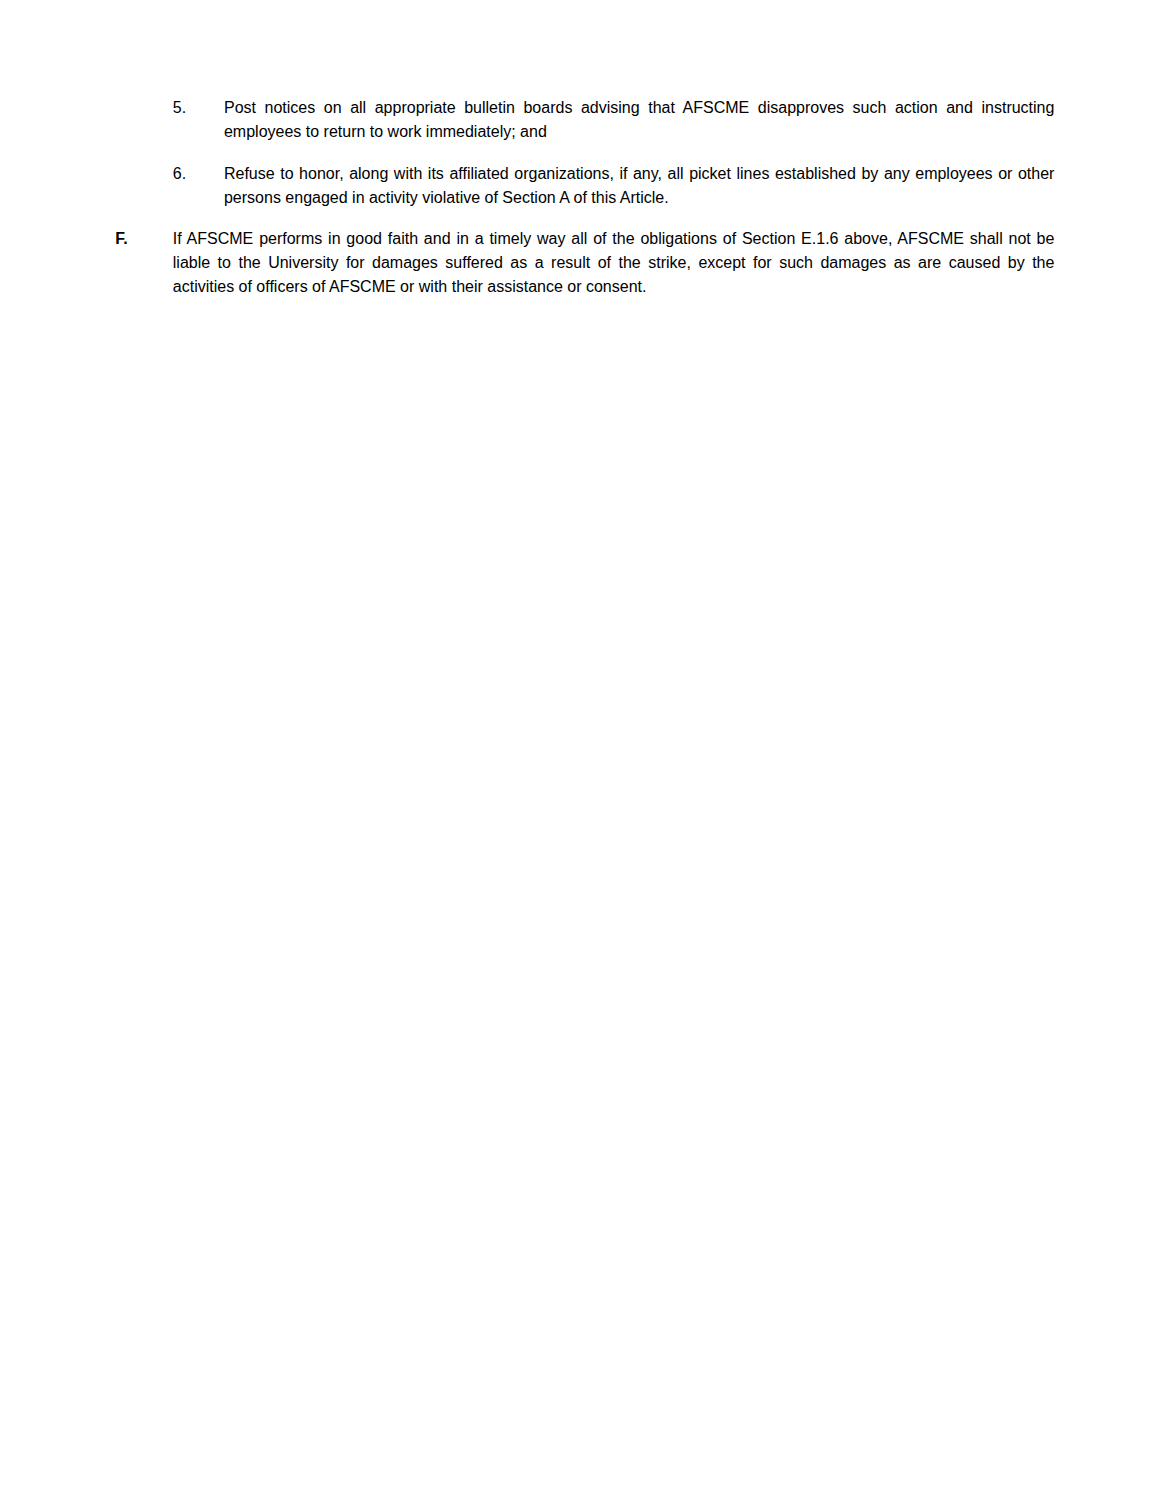5. Post notices on all appropriate bulletin boards advising that AFSCME disapproves such action and instructing employees to return to work immediately; and
6. Refuse to honor, along with its affiliated organizations, if any, all picket lines established by any employees or other persons engaged in activity violative of Section A of this Article.
F. If AFSCME performs in good faith and in a timely way all of the obligations of Section E.1.6 above, AFSCME shall not be liable to the University for damages suffered as a result of the strike, except for such damages as are caused by the activities of officers of AFSCME or with their assistance or consent.